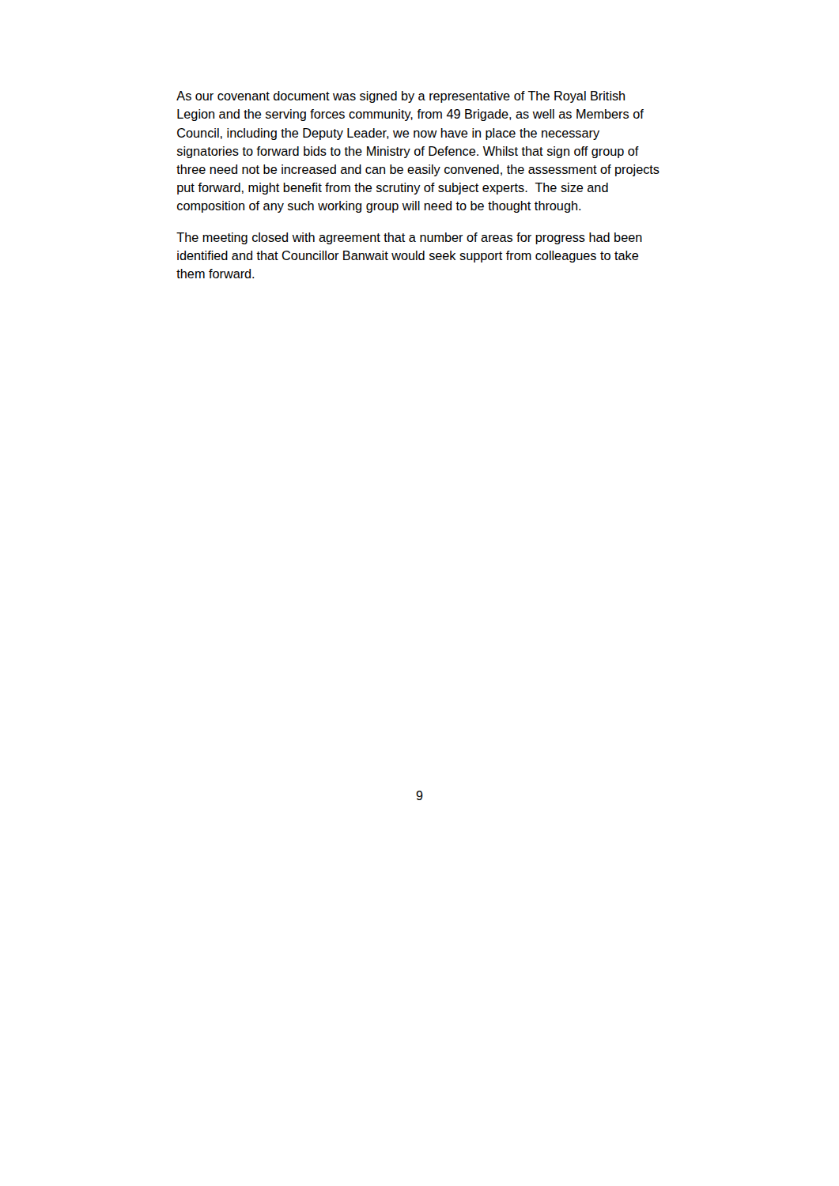As our covenant document was signed by a representative of The Royal British Legion and the serving forces community, from 49 Brigade, as well as Members of Council, including the Deputy Leader, we now have in place the necessary signatories to forward bids to the Ministry of Defence. Whilst that sign off group of three need not be increased and can be easily convened, the assessment of projects put forward, might benefit from the scrutiny of subject experts. The size and composition of any such working group will need to be thought through.
The meeting closed with agreement that a number of areas for progress had been identified and that Councillor Banwait would seek support from colleagues to take them forward.
9